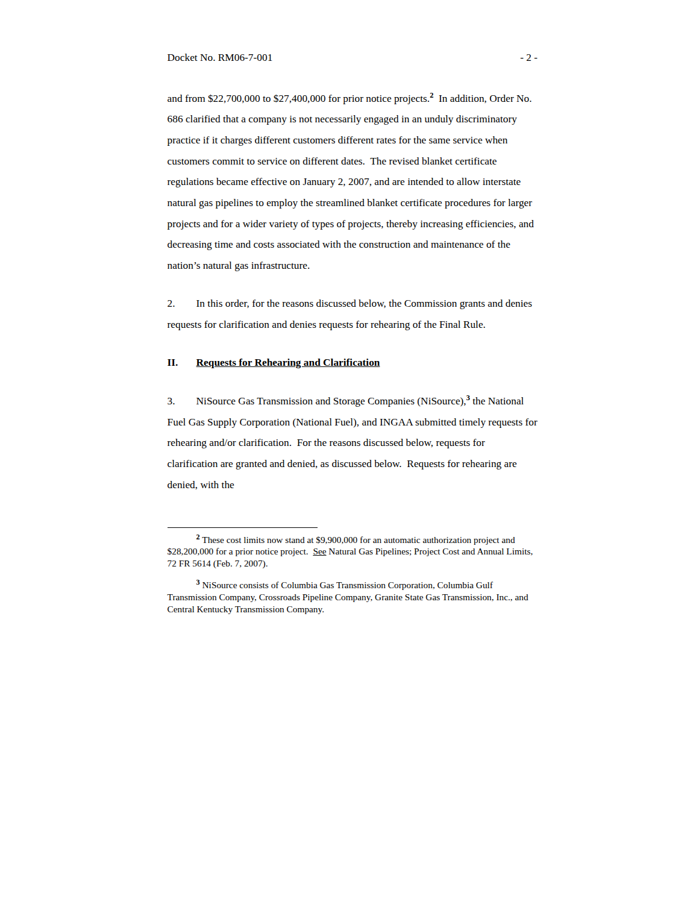Docket No. RM06-7-001 - 2 -
and from $22,700,000 to $27,400,000 for prior notice projects.2 In addition, Order No. 686 clarified that a company is not necessarily engaged in an unduly discriminatory practice if it charges different customers different rates for the same service when customers commit to service on different dates. The revised blanket certificate regulations became effective on January 2, 2007, and are intended to allow interstate natural gas pipelines to employ the streamlined blanket certificate procedures for larger projects and for a wider variety of types of projects, thereby increasing efficiencies, and decreasing time and costs associated with the construction and maintenance of the nation’s natural gas infrastructure.
2. In this order, for the reasons discussed below, the Commission grants and denies requests for clarification and denies requests for rehearing of the Final Rule.
II. Requests for Rehearing and Clarification
3. NiSource Gas Transmission and Storage Companies (NiSource),3 the National Fuel Gas Supply Corporation (National Fuel), and INGAA submitted timely requests for rehearing and/or clarification. For the reasons discussed below, requests for clarification are granted and denied, as discussed below. Requests for rehearing are denied, with the
2 These cost limits now stand at $9,900,000 for an automatic authorization project and $28,200,000 for a prior notice project. See Natural Gas Pipelines; Project Cost and Annual Limits, 72 FR 5614 (Feb. 7, 2007).
3 NiSource consists of Columbia Gas Transmission Corporation, Columbia Gulf Transmission Company, Crossroads Pipeline Company, Granite State Gas Transmission, Inc., and Central Kentucky Transmission Company.